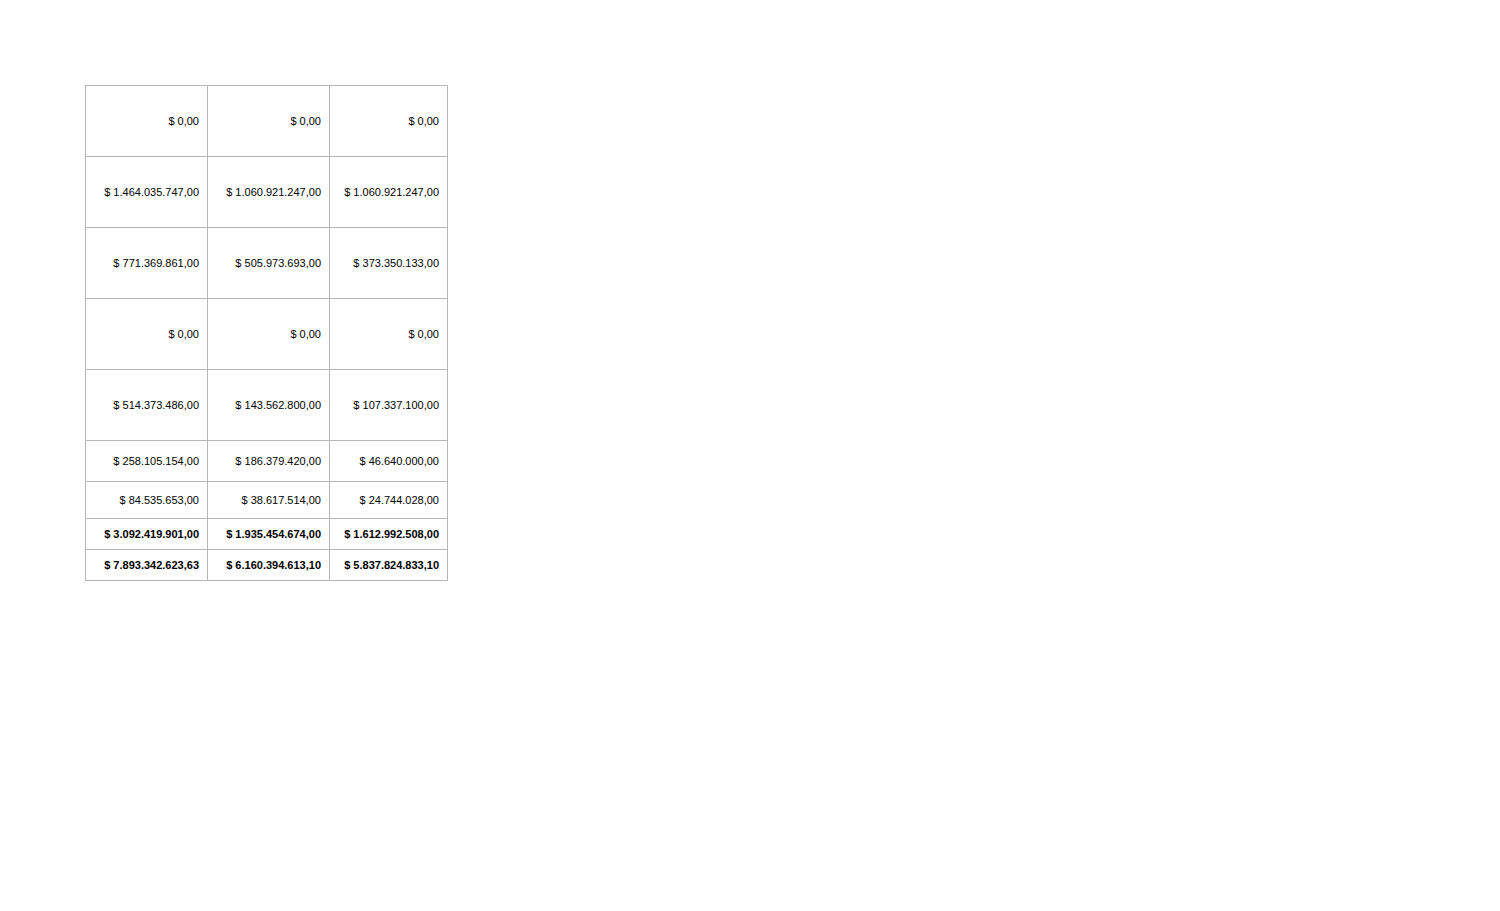| $ 0,00 | $ 0,00 | $ 0,00 |
| $ 1.464.035.747,00 | $ 1.060.921.247,00 | $ 1.060.921.247,00 |
| $ 771.369.861,00 | $ 505.973.693,00 | $ 373.350.133,00 |
| $ 0,00 | $ 0,00 | $ 0,00 |
| $ 514.373.486,00 | $ 143.562.800,00 | $ 107.337.100,00 |
| $ 258.105.154,00 | $ 186.379.420,00 | $ 46.640.000,00 |
| $ 84.535.653,00 | $ 38.617.514,00 | $ 24.744.028,00 |
| $ 3.092.419.901,00 | $ 1.935.454.674,00 | $ 1.612.992.508,00 |
| $ 7.893.342.623,63 | $ 6.160.394.613,10 | $ 5.837.824.833,10 |